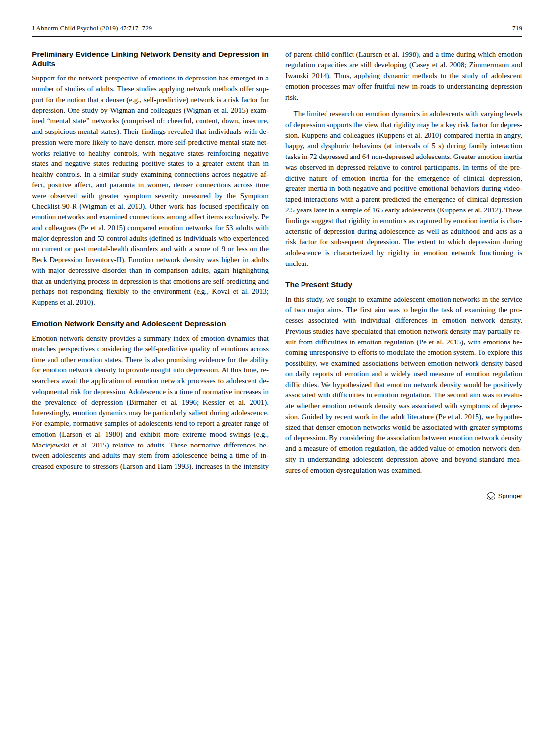J Abnorm Child Psychol (2019) 47:717–729 719
Preliminary Evidence Linking Network Density and Depression in Adults
Support for the network perspective of emotions in depression has emerged in a number of studies of adults. These studies applying network methods offer support for the notion that a denser (e.g., self-predictive) network is a risk factor for depression. One study by Wigman and colleagues (Wigman et al. 2015) examined “mental state” networks (comprised of: cheerful, content, down, insecure, and suspicious mental states). Their findings revealed that individuals with depression were more likely to have denser, more self-predictive mental state networks relative to healthy controls, with negative states reinforcing negative states and negative states reducing positive states to a greater extent than in healthy controls. In a similar study examining connections across negative affect, positive affect, and paranoia in women, denser connections across time were observed with greater symptom severity measured by the Symptom Checklist-90-R (Wigman et al. 2013). Other work has focused specifically on emotion networks and examined connections among affect items exclusively. Pe and colleagues (Pe et al. 2015) compared emotion networks for 53 adults with major depression and 53 control adults (defined as individuals who experienced no current or past mental-health disorders and with a score of 9 or less on the Beck Depression Inventory-II). Emotion network density was higher in adults with major depressive disorder than in comparison adults, again highlighting that an underlying process in depression is that emotions are self-predicting and perhaps not responding flexibly to the environment (e.g., Koval et al. 2013; Kuppens et al. 2010).
Emotion Network Density and Adolescent Depression
Emotion network density provides a summary index of emotion dynamics that matches perspectives considering the self-predictive quality of emotions across time and other emotion states. There is also promising evidence for the ability for emotion network density to provide insight into depression. At this time, researchers await the application of emotion network processes to adolescent developmental risk for depression. Adolescence is a time of normative increases in the prevalence of depression (Birmaher et al. 1996; Kessler et al. 2001). Interestingly, emotion dynamics may be particularly salient during adolescence. For example, normative samples of adolescents tend to report a greater range of emotion (Larson et al. 1980) and exhibit more extreme mood swings (e.g., Maciejewski et al. 2015) relative to adults. These normative differences between adolescents and adults may stem from adolescence being a time of increased exposure to stressors (Larson and Ham 1993), increases in the intensity of parent-child conflict (Laursen et al. 1998), and a time during which emotion regulation capacities are still developing (Casey et al. 2008; Zimmermann and Iwanski 2014). Thus, applying dynamic methods to the study of adolescent emotion processes may offer fruitful new in-roads to understanding depression risk.
The limited research on emotion dynamics in adolescents with varying levels of depression supports the view that rigidity may be a key risk factor for depression. Kuppens and colleagues (Kuppens et al. 2010) compared inertia in angry, happy, and dysphoric behaviors (at intervals of 5 s) during family interaction tasks in 72 depressed and 64 non-depressed adolescents. Greater emotion inertia was observed in depressed relative to control participants. In terms of the predictive nature of emotion inertia for the emergence of clinical depression, greater inertia in both negative and positive emotional behaviors during videotaped interactions with a parent predicted the emergence of clinical depression 2.5 years later in a sample of 165 early adolescents (Kuppens et al. 2012). These findings suggest that rigidity in emotions as captured by emotion inertia is characteristic of depression during adolescence as well as adulthood and acts as a risk factor for subsequent depression. The extent to which depression during adolescence is characterized by rigidity in emotion network functioning is unclear.
The Present Study
In this study, we sought to examine adolescent emotion networks in the service of two major aims. The first aim was to begin the task of examining the processes associated with individual differences in emotion network density. Previous studies have speculated that emotion network density may partially result from difficulties in emotion regulation (Pe et al. 2015), with emotions becoming unresponsive to efforts to modulate the emotion system. To explore this possibility, we examined associations between emotion network density based on daily reports of emotion and a widely used measure of emotion regulation difficulties. We hypothesized that emotion network density would be positively associated with difficulties in emotion regulation. The second aim was to evaluate whether emotion network density was associated with symptoms of depression. Guided by recent work in the adult literature (Pe et al. 2015), we hypothesized that denser emotion networks would be associated with greater symptoms of depression. By considering the association between emotion network density and a measure of emotion regulation, the added value of emotion network density in understanding adolescent depression above and beyond standard measures of emotion dysregulation was examined.
Springer